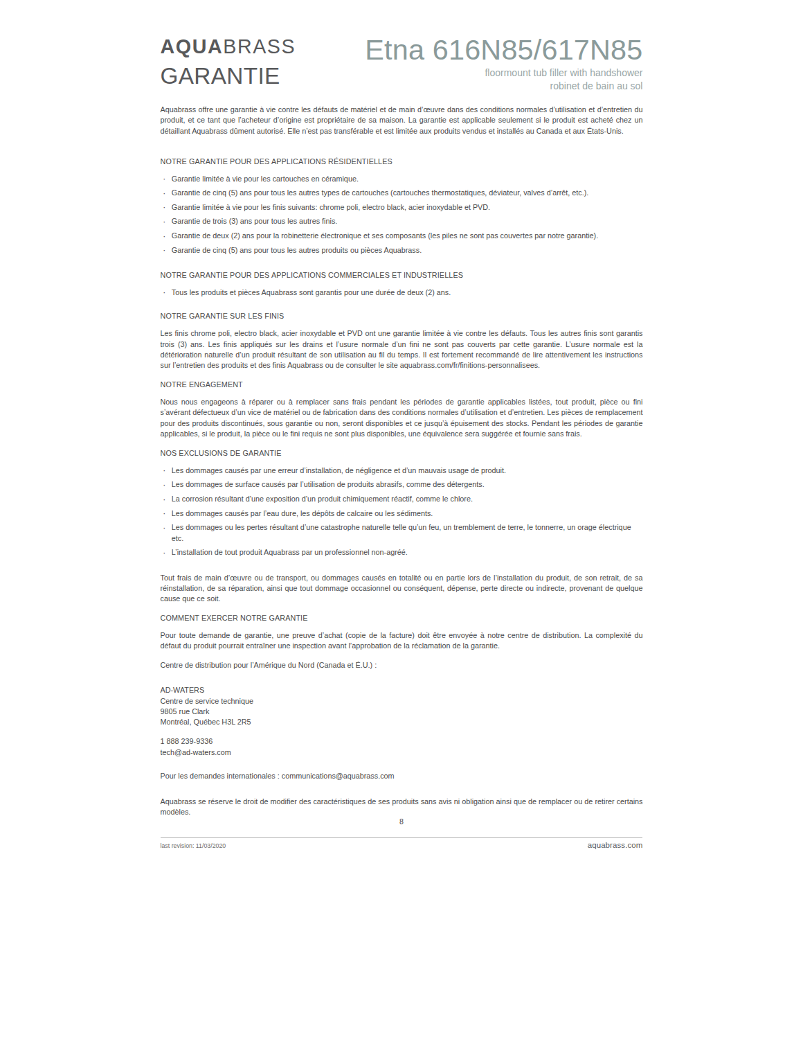AQUA BRASS
GARANTIE
Etna 616N85/617N85
floormount tub filler with handshower
robinet de bain au sol
Aquabrass offre une garantie à vie contre les défauts de matériel et de main d’œuvre dans des conditions normales d’utilisation et d’entretien du produit, et ce tant que l’acheteur d’origine est propriétaire de sa maison. La garantie est applicable seulement si le produit est acheté chez un détaillant Aquabrass dûment autorisé. Elle n’est pas transférable et est limitée aux produits vendus et installés au Canada et aux États-Unis.
Notre garantie pour des applications résidentielles
Garantie limitée à vie pour les cartouches en céramique.
Garantie de cinq (5) ans pour tous les autres types de cartouches (cartouches thermostatiques, déviateur, valves d’arrêt, etc.).
Garantie limitée à vie pour les finis suivants: chrome poli, electro black, acier inoxydable et PVD.
Garantie de trois (3) ans pour tous les autres finis.
Garantie de deux (2) ans pour la robinetterie électronique et ses composants (les piles ne sont pas couvertes par notre garantie).
Garantie de cinq (5) ans pour tous les autres produits ou pièces Aquabrass.
Notre garantie pour des applications commerciales et industrielles
Tous les produits et pièces Aquabrass sont garantis pour une durée de deux (2) ans.
Notre garantie sur les finis
Les finis chrome poli, electro black, acier inoxydable et PVD ont une garantie limitée à vie contre les défauts. Tous les autres finis sont garantis trois (3) ans. Les finis appliqués sur les drains et l’usure normale d’un fini ne sont pas couverts par cette garantie. L’usure normale est la détérioration naturelle d’un produit résultant de son utilisation au fil du temps. Il est fortement recommandé de lire attentivement les instructions sur l’entretien des produits et des finis Aquabrass ou de consulter le site aquabrass.com/fr/finitions-personnalisees.
Notre engagement
Nous nous engageons à réparer ou à remplacer sans frais pendant les périodes de garantie applicables listées, tout produit, pièce ou fini s’avérant défectueux d’un vice de matériel ou de fabrication dans des conditions normales d’utilisation et d’entretien. Les pièces de remplacement pour des produits discontinués, sous garantie ou non, seront disponibles et ce jusqu’à épuisement des stocks. Pendant les périodes de garantie applicables, si le produit, la pièce ou le fini requis ne sont plus disponibles, une équivalence sera suggérée et fournie sans frais.
Nos exclusions de garantie
Les dommages causés par une erreur d’installation, de négligence et d’un mauvais usage de produit.
Les dommages de surface causés par l’utilisation de produits abrasifs, comme des détergents.
La corrosion résultant d’une exposition d’un produit chimiquement réactif, comme le chlore.
Les dommages causés par l’eau dure, les dépôts de calcaire ou les sédiments.
Les dommages ou les pertes résultant d’une catastrophe naturelle telle qu’un feu, un tremblement de terre, le tonnerre, un orage électrique etc.
L’installation de tout produit Aquabrass par un professionnel non-agréé.
Tout frais de main d’œuvre ou de transport, ou dommages causés en totalité ou en partie lors de l’installation du produit, de son retrait, de sa réinstallation, de sa réparation, ainsi que tout dommage occasionnel ou conséquent, dépense, perte directe ou indirecte, provenant de quelque cause que ce soit.
Comment exercer notre garantie
Pour toute demande de garantie, une preuve d’achat (copie de la facture) doit être envoyée à notre centre de distribution. La complexité du défaut du produit pourrait entraîner une inspection avant l’approbation de la réclamation de la garantie.
Centre de distribution pour l’Amérique du Nord (Canada et É.U.) :
AD-WATERS
Centre de service technique
9805 rue Clark
Montréal, Québec H3L 2R5
1 888 239-9336
tech@ad-waters.com
Pour les demandes internationales : communications@aquabrass.com
Aquabrass se réserve le droit de modifier des caractéristiques de ses produits sans avis ni obligation ainsi que de remplacer ou de retirer certains modèles.
8
last revision: 11/03/2020
aquabrass.com